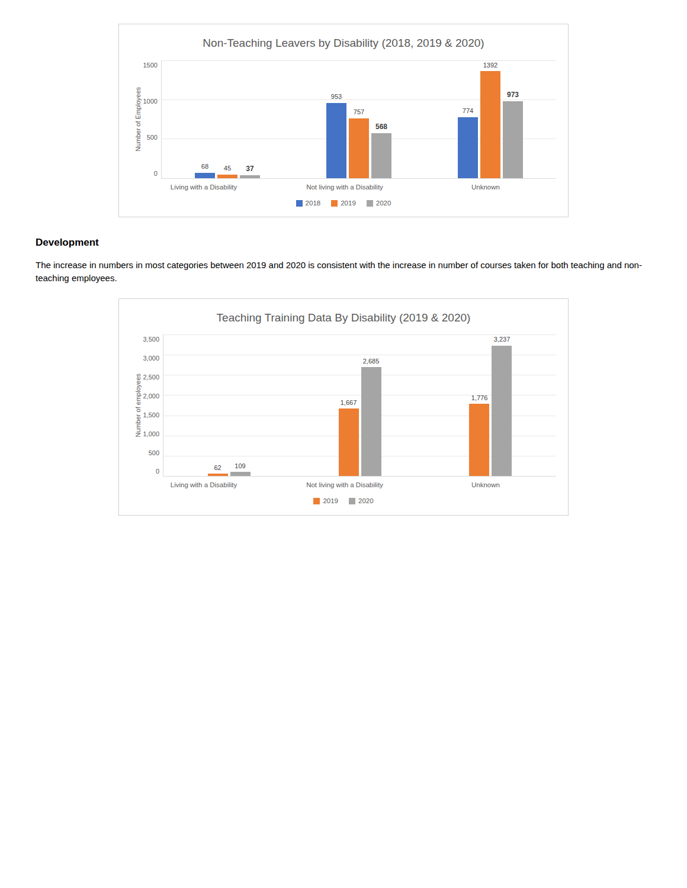Non-Teaching Leavers by Disability (2018, 2019 & 2020)
Number of Employees
1500
1000
500
0
68
45
37
953
757
568
774
1392
973
Living with a Disability Not living with a Disability Unknown
2018
2019
2020
Development
The increase in numbers in most categories between 2019 and 2020 is consistent with the increase in number of courses taken for both teaching and non-teaching employees.
Teaching Training Data By Disability (2019 & 2020)
Number of employees
3,500
3,000
2,500
2,000
1,500
1,000
500
0
62
109
1,667
2,685
1,776
3,237
Living with a Disability Not living with a Disability Unknown
2019
2020